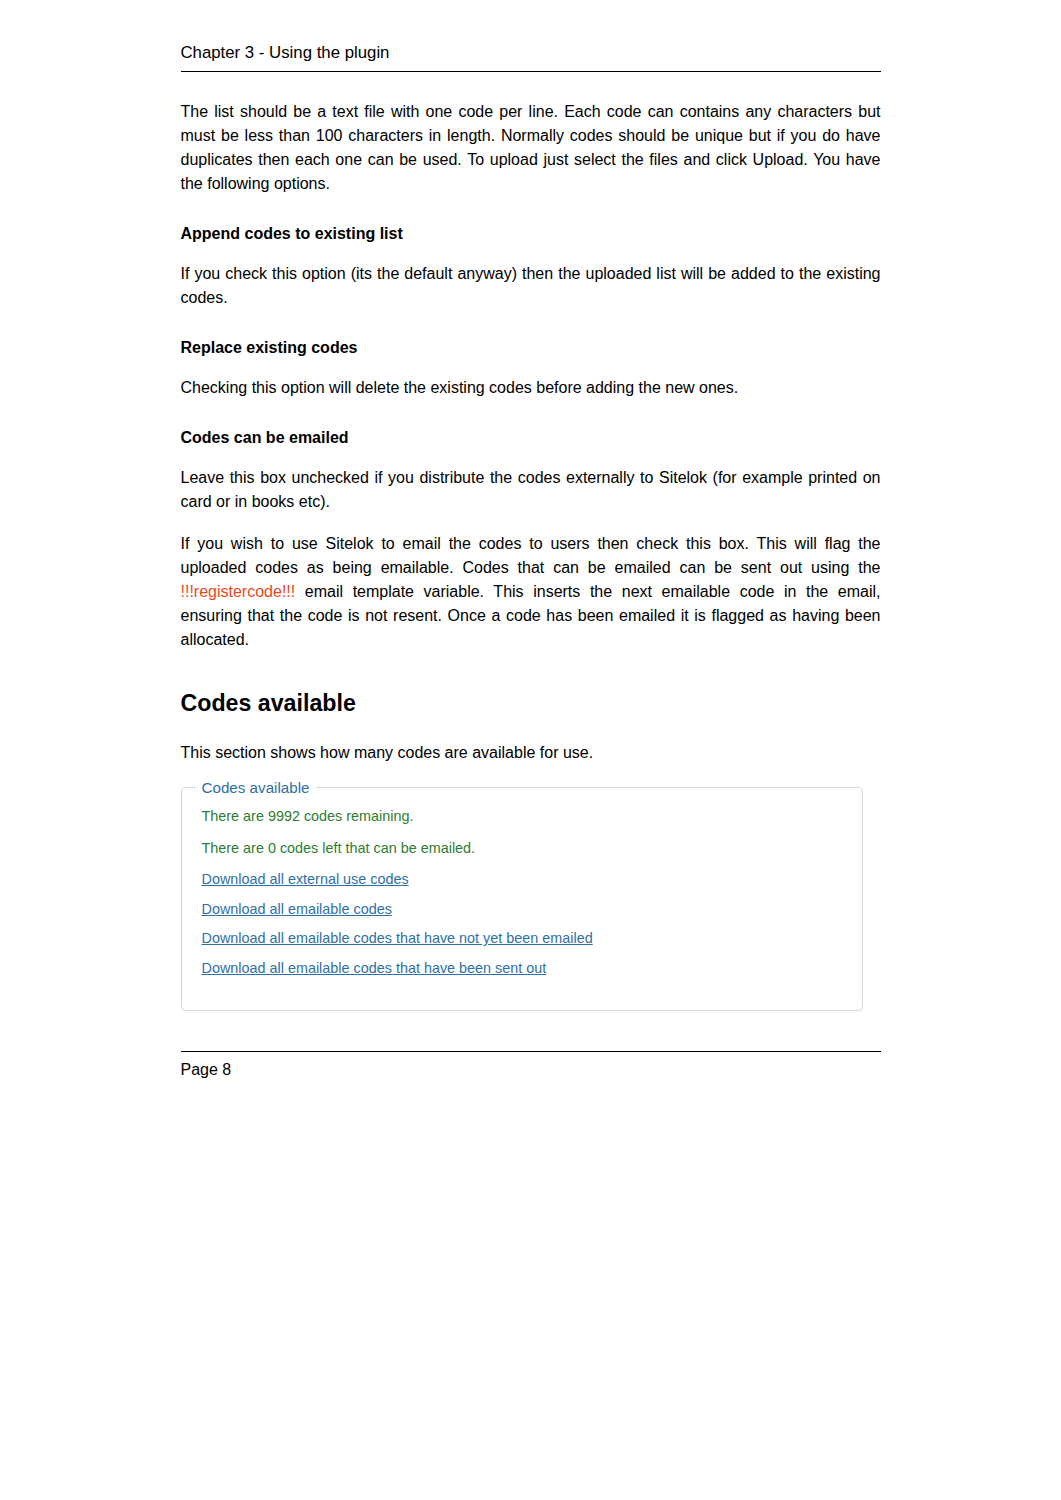Chapter 3 - Using the plugin
The list should be a text file with one code per line. Each code can contains any characters but must be less than 100 characters in length. Normally codes should be unique but if you do have duplicates then each one can be used. To upload just select the files and click Upload. You have the following options.
Append codes to existing list
If you check this option (its the default anyway) then the uploaded list will be added to the existing codes.
Replace existing codes
Checking this option will delete the existing codes before adding the new ones.
Codes can be emailed
Leave this box unchecked if you distribute the codes externally to Sitelok (for example printed on card or in books etc).
If you wish to use Sitelok to email the codes to users then check this box. This will flag the uploaded codes as being emailable. Codes that can be emailed can be sent out using the !!!registercode!!! email template variable. This inserts the next emailable code in the email, ensuring that the code is not resent. Once a code has been emailed it is flagged as having been allocated.
Codes available
This section shows how many codes are available for use.
Codes available
There are 9992 codes remaining.
There are 0 codes left that can be emailed.
Download all external use codes Download all emailable codes Download all emailable codes that have not yet been emailed Download all emailable codes that have been sent out
Page 8